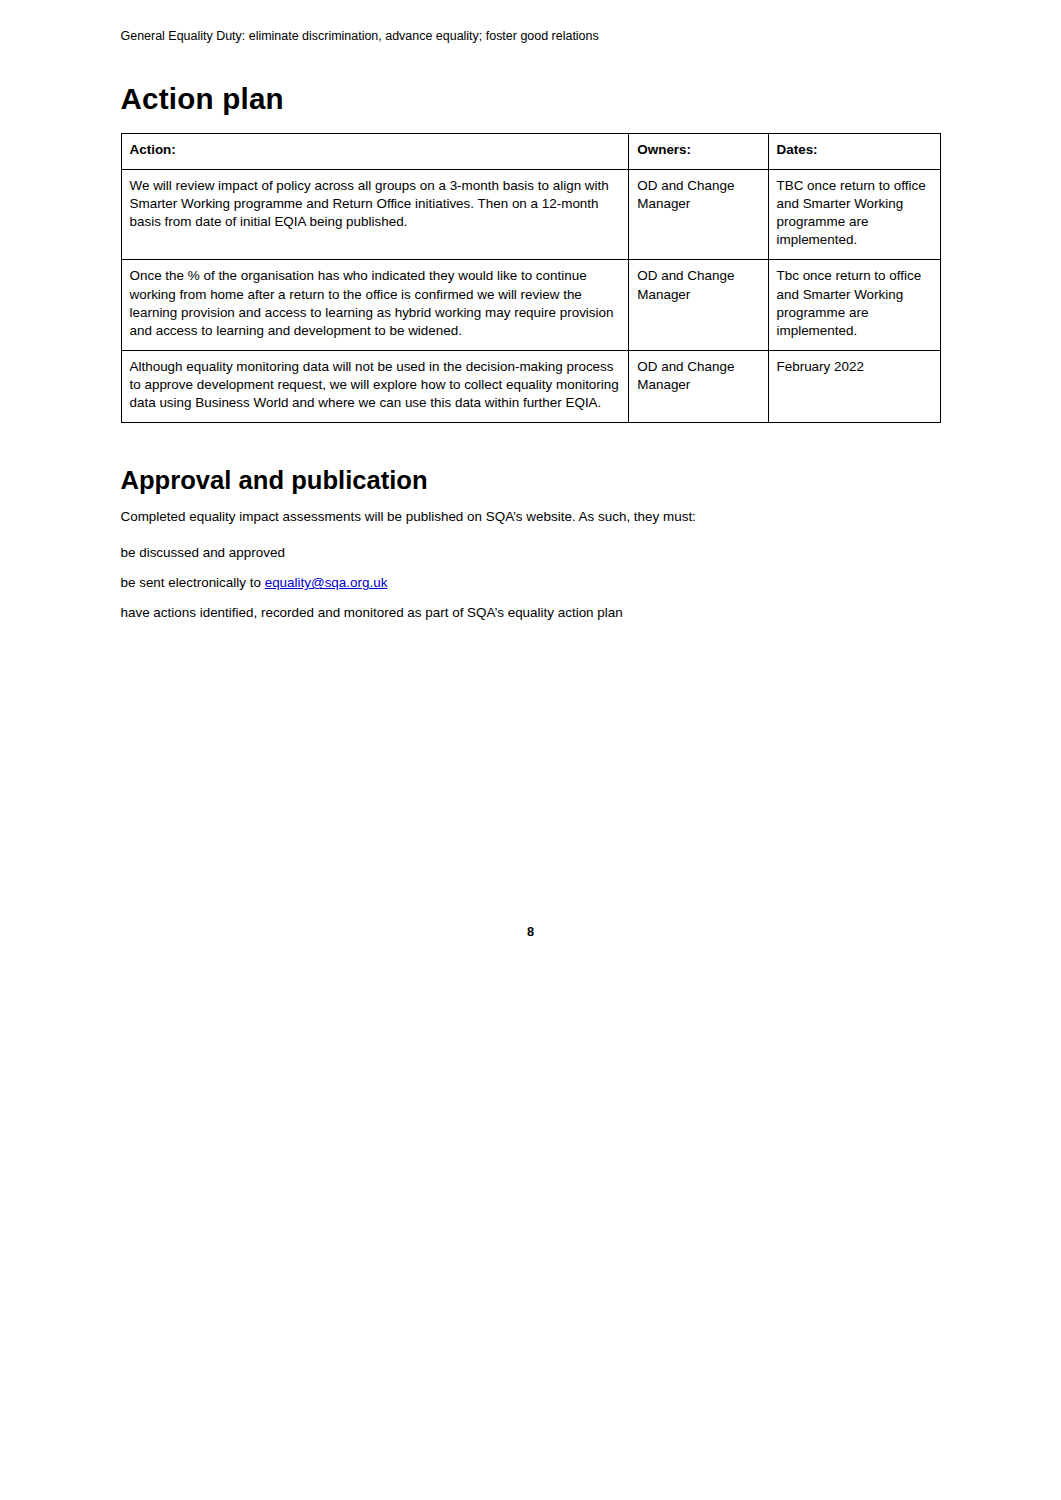General Equality Duty: eliminate discrimination, advance equality; foster good relations
Action plan
| Action: | Owners: | Dates: |
| --- | --- | --- |
| We will review impact of policy across all groups on a 3-month basis to align with Smarter Working programme and Return Office initiatives. Then on a 12-month basis from date of initial EQIA being published. | OD and Change Manager | TBC once return to office and Smarter Working programme are implemented. |
| Once the % of the organisation has who indicated they would like to continue working from home after a return to the office is confirmed we will review the learning provision and access to learning as hybrid working may require provision and access to learning and development to be widened. | OD and Change Manager | Tbc once return to office and Smarter Working programme are implemented. |
| Although equality monitoring data will not be used in the decision-making process to approve development request, we will explore how to collect equality monitoring data using Business World and where we can use this data within further EQIA. | OD and Change Manager | February 2022 |
Approval and publication
Completed equality impact assessments will be published on SQA’s website. As such, they must:
be discussed and approved
be sent electronically to equality@sqa.org.uk
have actions identified, recorded and monitored as part of SQA’s equality action plan
8